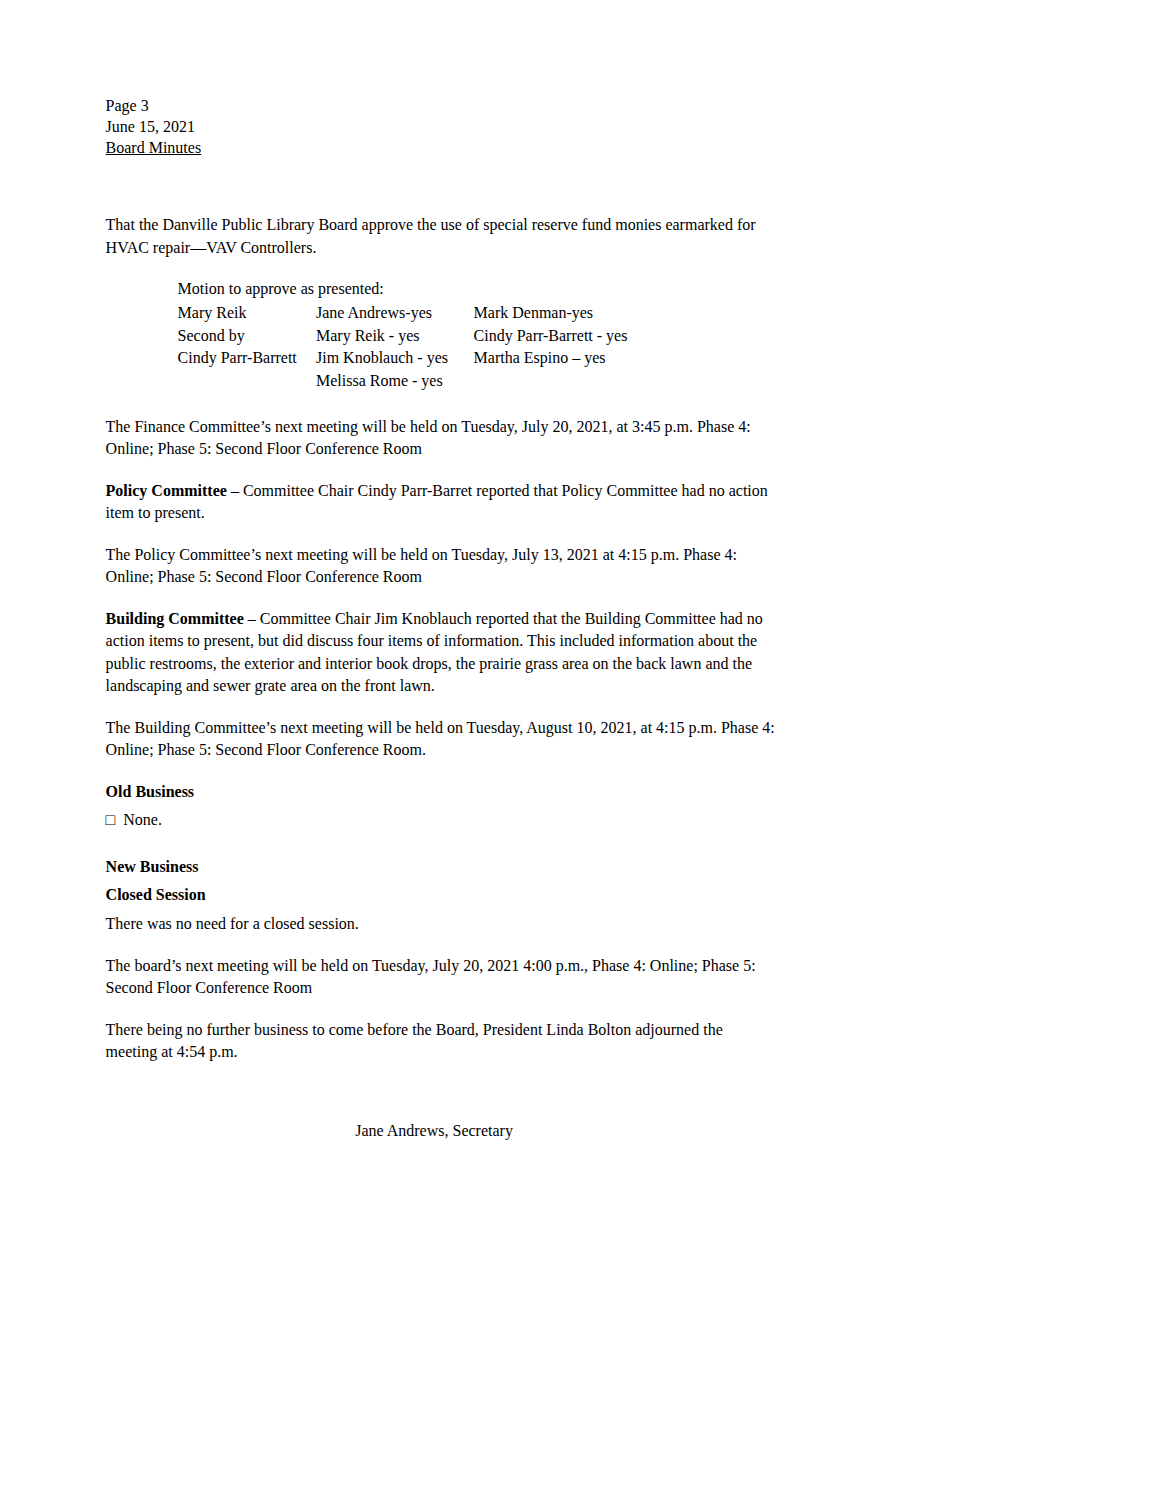Page 3
June 15, 2021
Board Minutes
That the Danville Public Library Board approve the use of special reserve fund monies earmarked for HVAC repair—VAV Controllers.
Motion to approve as presented:
| Mary Reik | Jane Andrews-yes | Mark Denman-yes |
| Second by | Mary Reik - yes | Cindy Parr-Barrett - yes |
| Cindy Parr-Barrett | Jim Knoblauch - yes | Martha Espino – yes |
| | Melissa Rome - yes | |
The Finance Committee’s next meeting will be held on Tuesday, July 20, 2021, at 3:45 p.m. Phase 4: Online; Phase 5: Second Floor Conference Room
Policy Committee – Committee Chair Cindy Parr-Barret reported that Policy Committee had no action item to present.
The Policy Committee’s next meeting will be held on Tuesday, July 13, 2021 at 4:15 p.m. Phase 4: Online; Phase 5: Second Floor Conference Room
Building Committee – Committee Chair Jim Knoblauch reported that the Building Committee had no action items to present, but did discuss four items of information. This included information about the public restrooms, the exterior and interior book drops, the prairie grass area on the back lawn and the landscaping and sewer grate area on the front lawn.
The Building Committee’s next meeting will be held on Tuesday, August 10, 2021, at 4:15 p.m. Phase 4: Online; Phase 5: Second Floor Conference Room.
Old Business
None.
New Business
Closed Session
There was no need for a closed session.
The board’s next meeting will be held on Tuesday, July 20, 2021 4:00 p.m., Phase 4: Online; Phase 5: Second Floor Conference Room
There being no further business to come before the Board, President Linda Bolton adjourned the meeting at 4:54 p.m.
Jane Andrews, Secretary